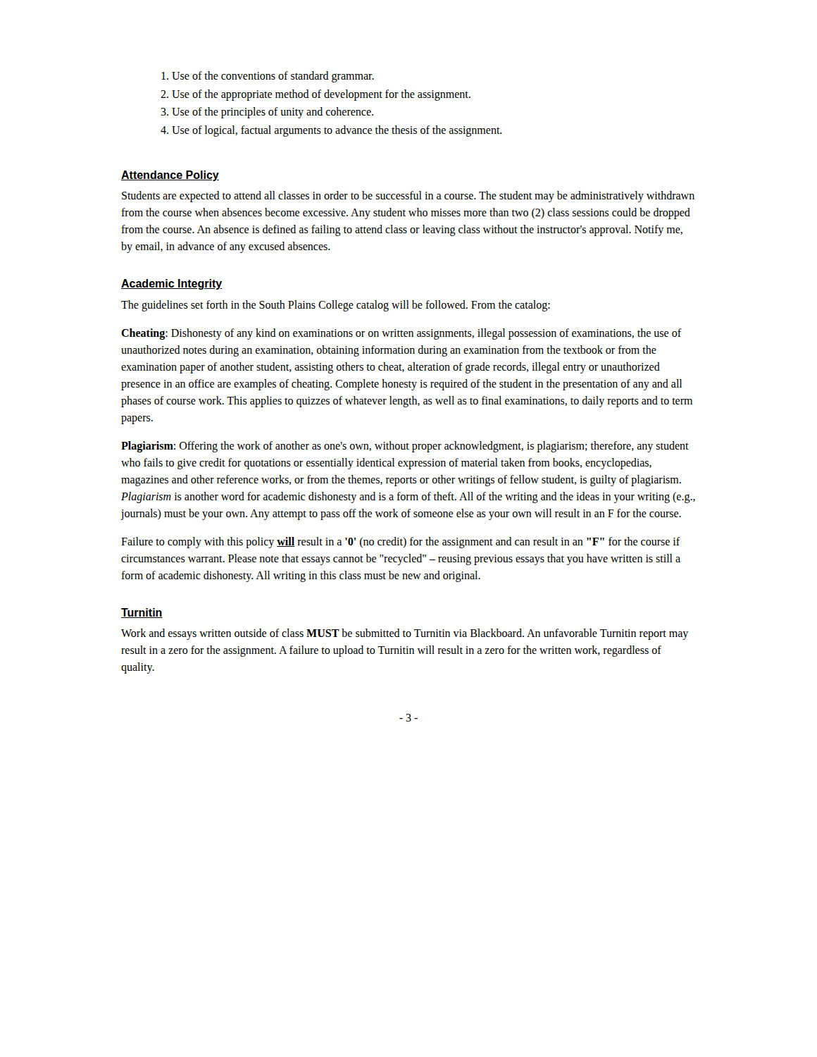Use of the conventions of standard grammar.
Use of the appropriate method of development for the assignment.
Use of the principles of unity and coherence.
Use of logical, factual arguments to advance the thesis of the assignment.
Attendance Policy
Students are expected to attend all classes in order to be successful in a course. The student may be administratively withdrawn from the course when absences become excessive. Any student who misses more than two (2) class sessions could be dropped from the course. An absence is defined as failing to attend class or leaving class without the instructor's approval. Notify me, by email, in advance of any excused absences.
Academic Integrity
The guidelines set forth in the South Plains College catalog will be followed. From the catalog:
Cheating: Dishonesty of any kind on examinations or on written assignments, illegal possession of examinations, the use of unauthorized notes during an examination, obtaining information during an examination from the textbook or from the examination paper of another student, assisting others to cheat, alteration of grade records, illegal entry or unauthorized presence in an office are examples of cheating. Complete honesty is required of the student in the presentation of any and all phases of course work. This applies to quizzes of whatever length, as well as to final examinations, to daily reports and to term papers.
Plagiarism: Offering the work of another as one's own, without proper acknowledgment, is plagiarism; therefore, any student who fails to give credit for quotations or essentially identical expression of material taken from books, encyclopedias, magazines and other reference works, or from the themes, reports or other writings of fellow student, is guilty of plagiarism. Plagiarism is another word for academic dishonesty and is a form of theft. All of the writing and the ideas in your writing (e.g., journals) must be your own. Any attempt to pass off the work of someone else as your own will result in an F for the course.
Failure to comply with this policy will result in a '0' (no credit) for the assignment and can result in an "F" for the course if circumstances warrant. Please note that essays cannot be "recycled" – reusing previous essays that you have written is still a form of academic dishonesty. All writing in this class must be new and original.
Turnitin
Work and essays written outside of class MUST be submitted to Turnitin via Blackboard. An unfavorable Turnitin report may result in a zero for the assignment. A failure to upload to Turnitin will result in a zero for the written work, regardless of quality.
- 3 -